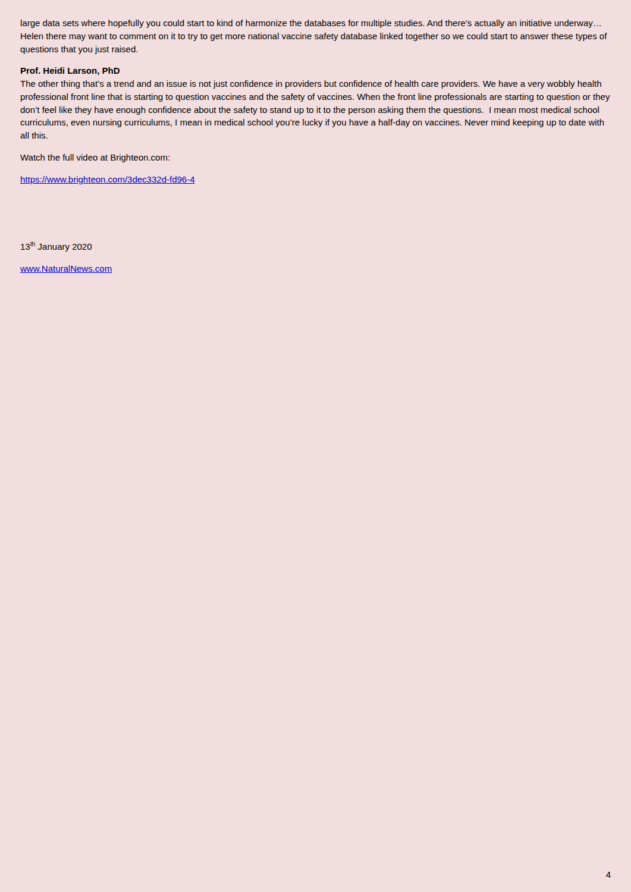large data sets where hopefully you could start to kind of harmonize the databases for multiple studies. And there’s actually an initiative underway… Helen there may want to comment on it to try to get more national vaccine safety database linked together so we could start to answer these types of questions that you just raised.
Prof. Heidi Larson, PhD
The other thing that’s a trend and an issue is not just confidence in providers but confidence of health care providers. We have a very wobbly health professional front line that is starting to question vaccines and the safety of vaccines. When the front line professionals are starting to question or they don’t feel like they have enough confidence about the safety to stand up to it to the person asking them the questions. I mean most medical school curriculums, even nursing curriculums, I mean in medical school you’re lucky if you have a half-day on vaccines. Never mind keeping up to date with all this.
Watch the full video at Brighteon.com:
https://www.brighteon.com/3dec332d-fd96-4
13th January 2020
www.NaturalNews.com
4